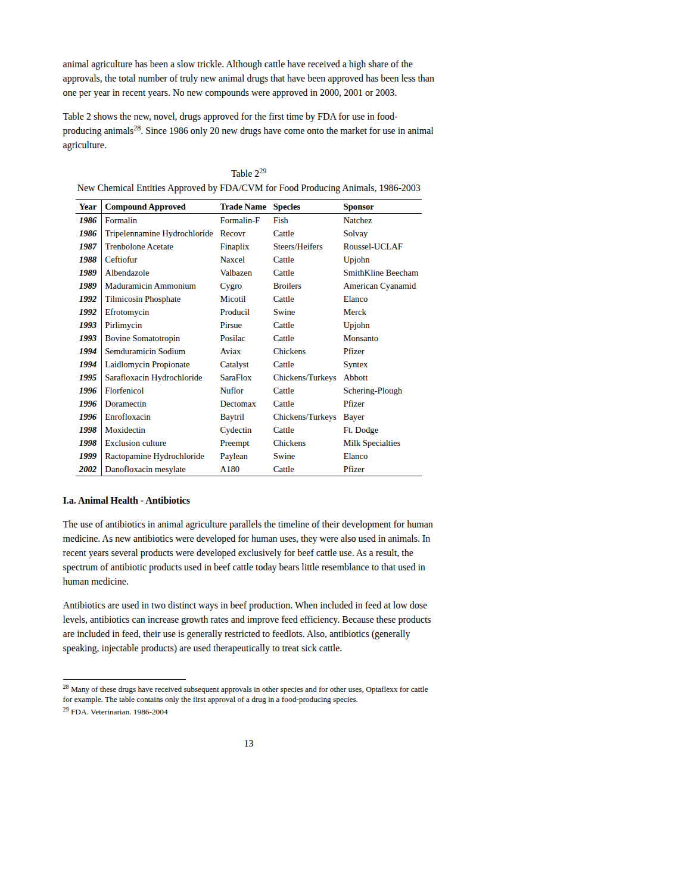animal agriculture has been a slow trickle. Although cattle have received a high share of the approvals, the total number of truly new animal drugs that have been approved has been less than one per year in recent years. No new compounds were approved in 2000, 2001 or 2003.
Table 2 shows the new, novel, drugs approved for the first time by FDA for use in food-producing animals28. Since 1986 only 20 new drugs have come onto the market for use in animal agriculture.
Table 229 New Chemical Entities Approved by FDA/CVM for Food Producing Animals, 1986-2003
| Year | Compound Approved | Trade Name | Species | Sponsor |
| --- | --- | --- | --- | --- |
| 1986 | Formalin | Formalin-F | Fish | Natchez |
| 1986 | Tripelennamine Hydrochloride | Recovr | Cattle | Solvay |
| 1987 | Trenbolone Acetate | Finaplix | Steers/Heifers | Roussel-UCLAF |
| 1988 | Ceftiofur | Naxcel | Cattle | Upjohn |
| 1989 | Albendazole | Valbazen | Cattle | SmithKline Beecham |
| 1989 | Maduramicin Ammonium | Cygro | Broilers | American Cyanamid |
| 1992 | Tilmicosin Phosphate | Micotil | Cattle | Elanco |
| 1992 | Efrotomycin | Producil | Swine | Merck |
| 1993 | Pirlimycin | Pirsue | Cattle | Upjohn |
| 1993 | Bovine Somatotropin | Posilac | Cattle | Monsanto |
| 1994 | Semduramicin Sodium | Aviax | Chickens | Pfizer |
| 1994 | Laidlomycin Propionate | Catalyst | Cattle | Syntex |
| 1995 | Sarafloxacin Hydrochloride | SaraFlox | Chickens/Turkeys | Abbott |
| 1996 | Florfenicol | Nuflor | Cattle | Schering-Plough |
| 1996 | Doramectin | Dectomax | Cattle | Pfizer |
| 1996 | Enrofloxacin | Baytril | Chickens/Turkeys | Bayer |
| 1998 | Moxidectin | Cydectin | Cattle | Ft. Dodge |
| 1998 | Exclusion culture | Preempt | Chickens | Milk Specialties |
| 1999 | Ractopamine Hydrochloride | Paylean | Swine | Elanco |
| 2002 | Danofloxacin mesylate | A180 | Cattle | Pfizer |
I.a. Animal Health - Antibiotics
The use of antibiotics in animal agriculture parallels the timeline of their development for human medicine. As new antibiotics were developed for human uses, they were also used in animals. In recent years several products were developed exclusively for beef cattle use. As a result, the spectrum of antibiotic products used in beef cattle today bears little resemblance to that used in human medicine.
Antibiotics are used in two distinct ways in beef production. When included in feed at low dose levels, antibiotics can increase growth rates and improve feed efficiency. Because these products are included in feed, their use is generally restricted to feedlots. Also, antibiotics (generally speaking, injectable products) are used therapeutically to treat sick cattle.
28 Many of these drugs have received subsequent approvals in other species and for other uses, Optaflexx for cattle for example. The table contains only the first approval of a drug in a food-producing species.
29 FDA. Veterinarian. 1986-2004
13